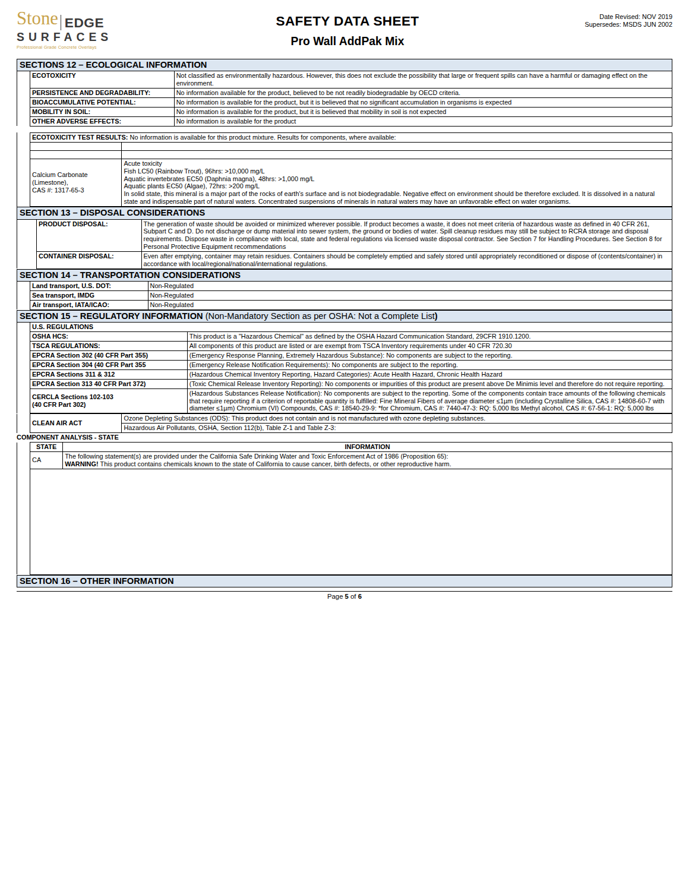Stone EDGE
SURFACES
Professional Grade Concrete Overlays
SAFETY DATA SHEET
Pro Wall AddPak Mix
Date Revised: NOV 2019
Supersedes: MSDS JUN 2002
| SECTIONS 12 – ECOLOGICAL INFORMATION |
| | ECOTOXICITY | Not classified as environmentally hazardous. However, this does not exclude the possibility that large or frequent spills can have a harmful or damaging effect on the environment. |
| | PERSISTENCE AND DEGRADABILITY: | No information available for the product, believed to be not readily biodegradable by OECD criteria. |
| | BIOACCUMULATIVE POTENTIAL: | No information is available for the product, but it is believed that no significant accumulation in organisms is expected |
| | MOBILITY IN SOIL: | No information is available for the product, but it is believed that mobility in soil is not expected |
| | OTHER ADVERSE EFFECTS: | No information is available for the product |
| | ECOTOXICITY TEST RESULTS: No information is available for this product mixture. Results for components, where available: |
| | Calcium Carbonate (Limestone), CAS #: 1317-65-3 | Acute toxicity Fish LC50 (Rainbow Trout), 96hrs: >10,000 mg/L Aquatic invertebrates EC50 (Daphnia magna), 48hrs: >1,000 mg/L Aquatic plants EC50 (Algae), 72hrs: >200 mg/L In solid state, this mineral is a major part of the rocks of earth's surface and is not biodegradable. Negative effect on environment should be therefore excluded. It is dissolved in a natural state and indispensable part of natural waters. Concentrated suspensions of minerals in natural waters may have an unfavorable effect on water organisms. |
| SECTION 13 – DISPOSAL CONSIDERATIONS |
| | PRODUCT DISPOSAL: | The generation of waste should be avoided or minimized wherever possible. If product becomes a waste, it does not meet criteria of hazardous waste as defined in 40 CFR 261, Subpart C and D. Do not discharge or dump material into sewer system, the ground or bodies of water. Spill cleanup residues may still be subject to RCRA storage and disposal requirements. Dispose waste in compliance with local, state and federal regulations via licensed waste disposal contractor. See Section 7 for Handling Procedures. See Section 8 for Personal Protective Equipment recommendations |
| | CONTAINER DISPOSAL: | Even after emptying, container may retain residues. Containers should be completely emptied and safely stored until appropriately reconditioned or dispose of (contents/container) in accordance with local/regional/national/international regulations. |
| SECTION 14 – TRANSPORTATION CONSIDERATIONS |
| | Land transport, U.S. DOT: | Non-Regulated |
| | Sea transport, IMDG | Non-Regulated |
| | Air transport, IATA/ICAO: | Non-Regulated |
| SECTION 15 – REGULATORY INFORMATION (Non-Mandatory Section as per OSHA: Not a Complete List ) |
| | U.S. REGULATIONS |
| | OSHA HCS: | This product is a "Hazardous Chemical" as defined by the OSHA Hazard Communication Standard, 29CFR 1910.1200. |
| | TSCA REGULATIONS: | All components of this product are listed or are exempt from TSCA Inventory requirements under 40 CFR 720.30 |
| | EPCRA Section 302 (40 CFR Part 355) | (Emergency Response Planning, Extremely Hazardous Substance): No components are subject to the reporting. |
| | EPCRA Section 304 (40 CFR Part 355 | (Emergency Release Notification Requirements): No components are subject to the reporting. |
| | EPCRA Sections 311 & 312 | (Hazardous Chemical Inventory Reporting, Hazard Categories): Acute Health Hazard, Chronic Health Hazard |
| | EPCRA Section 313 40 CFR Part 372) | (Toxic Chemical Release Inventory Reporting): No components or impurities of this product are present above De Minimis level and therefore do not require reporting. |
| | CERCLA Sections 102-103 (40 CFR Part 302) | (Hazardous Substances Release Notification): No components are subject to the reporting. Some of the components contain trace amounts of the following chemicals that require reporting if a criterion of reportable quantity is fulfilled: Fine Mineral Fibers of average diameter ≤1µm (including Crystalline Silica, CAS #: 14808-60-7 with diameter ≤1µm) Chromium (VI) Compounds, CAS #: 18540-29-9: *for Chromium, CAS #: 7440-47-3: RQ: 5,000 lbs Methyl alcohol, CAS #: 67-56-1: RQ: 5,000 lbs |
| | CLEAN AIR ACT | Ozone Depleting Substances (ODS): This product does not contain and is not manufactured with ozone depleting substances. |
| | Hazardous Air Pollutants, OSHA, Section 112(b), Table Z-1 and Table Z-3: |
| COMPONENT ANALYSIS - STATE |
| | STATE | INFORMATION |
| | CA | The following statement(s) are provided under the California Safe Drinking Water and Toxic Enforcement Act of 1986 (Proposition 65): WARNING! This product contains chemicals known to the state of California to cause cancer, birth defects, or other reproductive harm. |
| SECTION 16 – OTHER INFORMATION |
Page 5 of 6